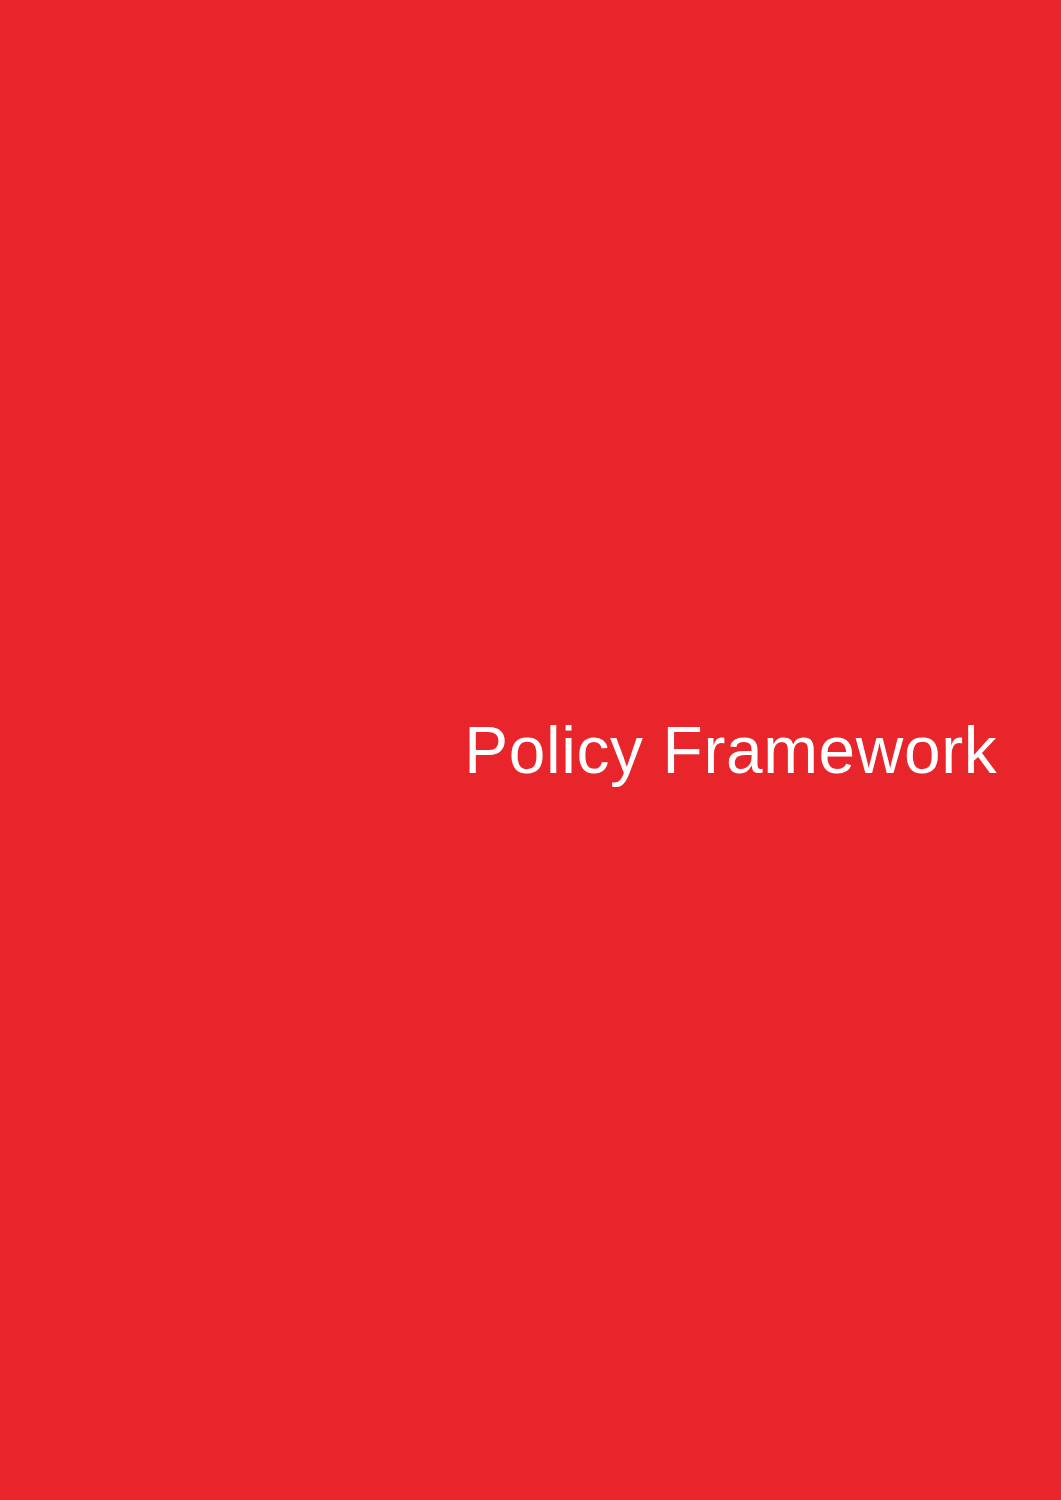Policy Framework